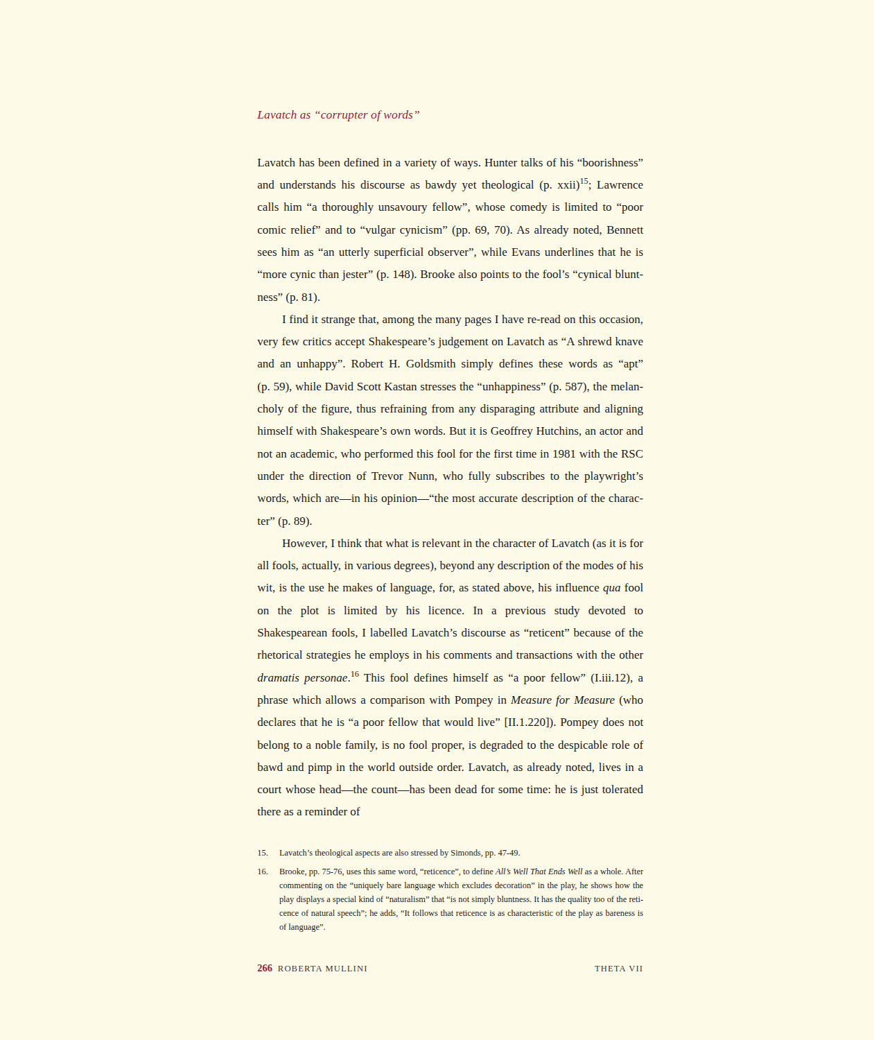Lavatch as “corrupter of words”
Lavatch has been defined in a variety of ways. Hunter talks of his “boorishness” and understands his discourse as bawdy yet theological (p. xxii)15; Lawrence calls him “a thoroughly unsavoury fellow”, whose comedy is limited to “poor comic relief” and to “vulgar cynicism” (pp. 69, 70). As already noted, Bennett sees him as “an utterly superficial observer”, while Evans underlines that he is “more cynic than jester” (p. 148). Brooke also points to the fool’s “cynical bluntness” (p. 81).
I find it strange that, among the many pages I have re-read on this occasion, very few critics accept Shakespeare’s judgement on Lavatch as “A shrewd knave and an unhappy”. Robert H. Goldsmith simply defines these words as “apt” (p. 59), while David Scott Kastan stresses the “unhappiness” (p. 587), the melancholy of the figure, thus refraining from any disparaging attribute and aligning himself with Shakespeare’s own words. But it is Geoffrey Hutchins, an actor and not an academic, who performed this fool for the first time in 1981 with the RSC under the direction of Trevor Nunn, who fully subscribes to the playwright’s words, which are—in his opinion—“the most accurate description of the character” (p. 89).
However, I think that what is relevant in the character of Lavatch (as it is for all fools, actually, in various degrees), beyond any description of the modes of his wit, is the use he makes of language, for, as stated above, his influence qua fool on the plot is limited by his licence. In a previous study devoted to Shakespearean fools, I labelled Lavatch’s discourse as “reticent” because of the rhetorical strategies he employs in his comments and transactions with the other dramatis personae.16 This fool defines himself as “a poor fellow” (I.iii.12), a phrase which allows a comparison with Pompey in Measure for Measure (who declares that he is “a poor fellow that would live” [II.1.220]). Pompey does not belong to a noble family, is no fool proper, is degraded to the despicable role of bawd and pimp in the world outside order. Lavatch, as already noted, lives in a court whose head—the count—has been dead for some time: he is just tolerated there as a reminder of
15. Lavatch’s theological aspects are also stressed by Simonds, pp. 47-49.
16. Brooke, pp. 75-76, uses this same word, “reticence”, to define All’s Well That Ends Well as a whole. After commenting on the “uniquely bare language which excludes decoration” in the play, he shows how the play displays a special kind of “naturalism” that “is not simply bluntness. It has the quality too of the reticence of natural speech”; he adds, “It follows that reticence is as characteristic of the play as bareness is of language”.
266 Roberta Mullini
Theta VII